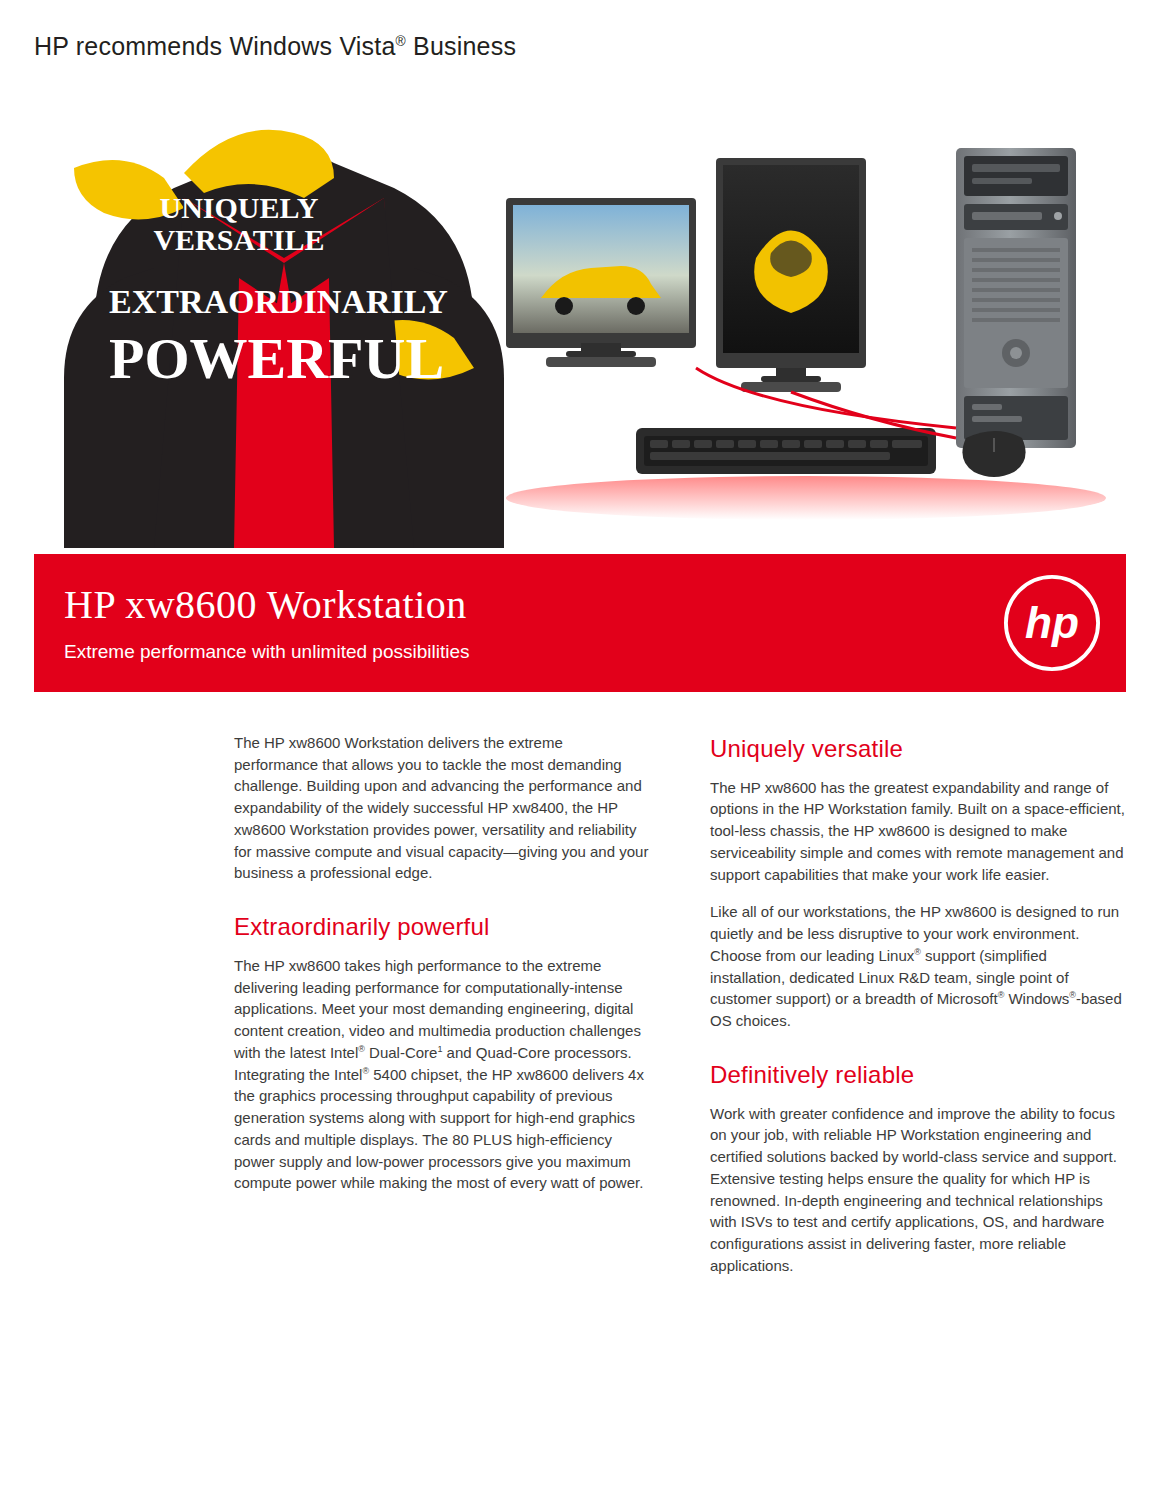HP recommends Windows Vista® Business
Uniquely Versatile, Extraordinarily Powerful illustration UNIQUELY VERSATILE EXTRAORDINARILY POWERFUL
HP xw8600 Workstation with dual monitors, keyboard and mouse
HP xw8600 Workstation
Extreme performance with unlimited possibilities
HP logo hp
The HP xw8600 Workstation delivers the extreme performance that allows you to tackle the most demanding challenge. Building upon and advancing the performance and expandability of the widely successful HP xw8400, the HP xw8600 Workstation provides power, versatility and reliability for massive compute and visual capacity—giving you and your business a professional edge.
Extraordinarily powerful
The HP xw8600 takes high performance to the extreme delivering leading performance for computationally-intense applications. Meet your most demanding engineering, digital content creation, video and multimedia production challenges with the latest Intel® Dual-Core1 and Quad-Core processors. Integrating the Intel® 5400 chipset, the HP xw8600 delivers 4x the graphics processing throughput capability of previous generation systems along with support for high-end graphics cards and multiple displays. The 80 PLUS high-efficiency power supply and low-power processors give you maximum compute power while making the most of every watt of power.
Uniquely versatile
The HP xw8600 has the greatest expandability and range of options in the HP Workstation family. Built on a space-efficient, tool-less chassis, the HP xw8600 is designed to make serviceability simple and comes with remote management and support capabilities that make your work life easier.
Like all of our workstations, the HP xw8600 is designed to run quietly and be less disruptive to your work environment. Choose from our leading Linux® support (simplified installation, dedicated Linux R&D team, single point of customer support) or a breadth of Microsoft® Windows®-based OS choices.
Definitively reliable
Work with greater confidence and improve the ability to focus on your job, with reliable HP Workstation engineering and certified solutions backed by world-class service and support. Extensive testing helps ensure the quality for which HP is renowned. In-depth engineering and technical relationships with ISVs to test and certify applications, OS, and hardware configurations assist in delivering faster, more reliable applications.